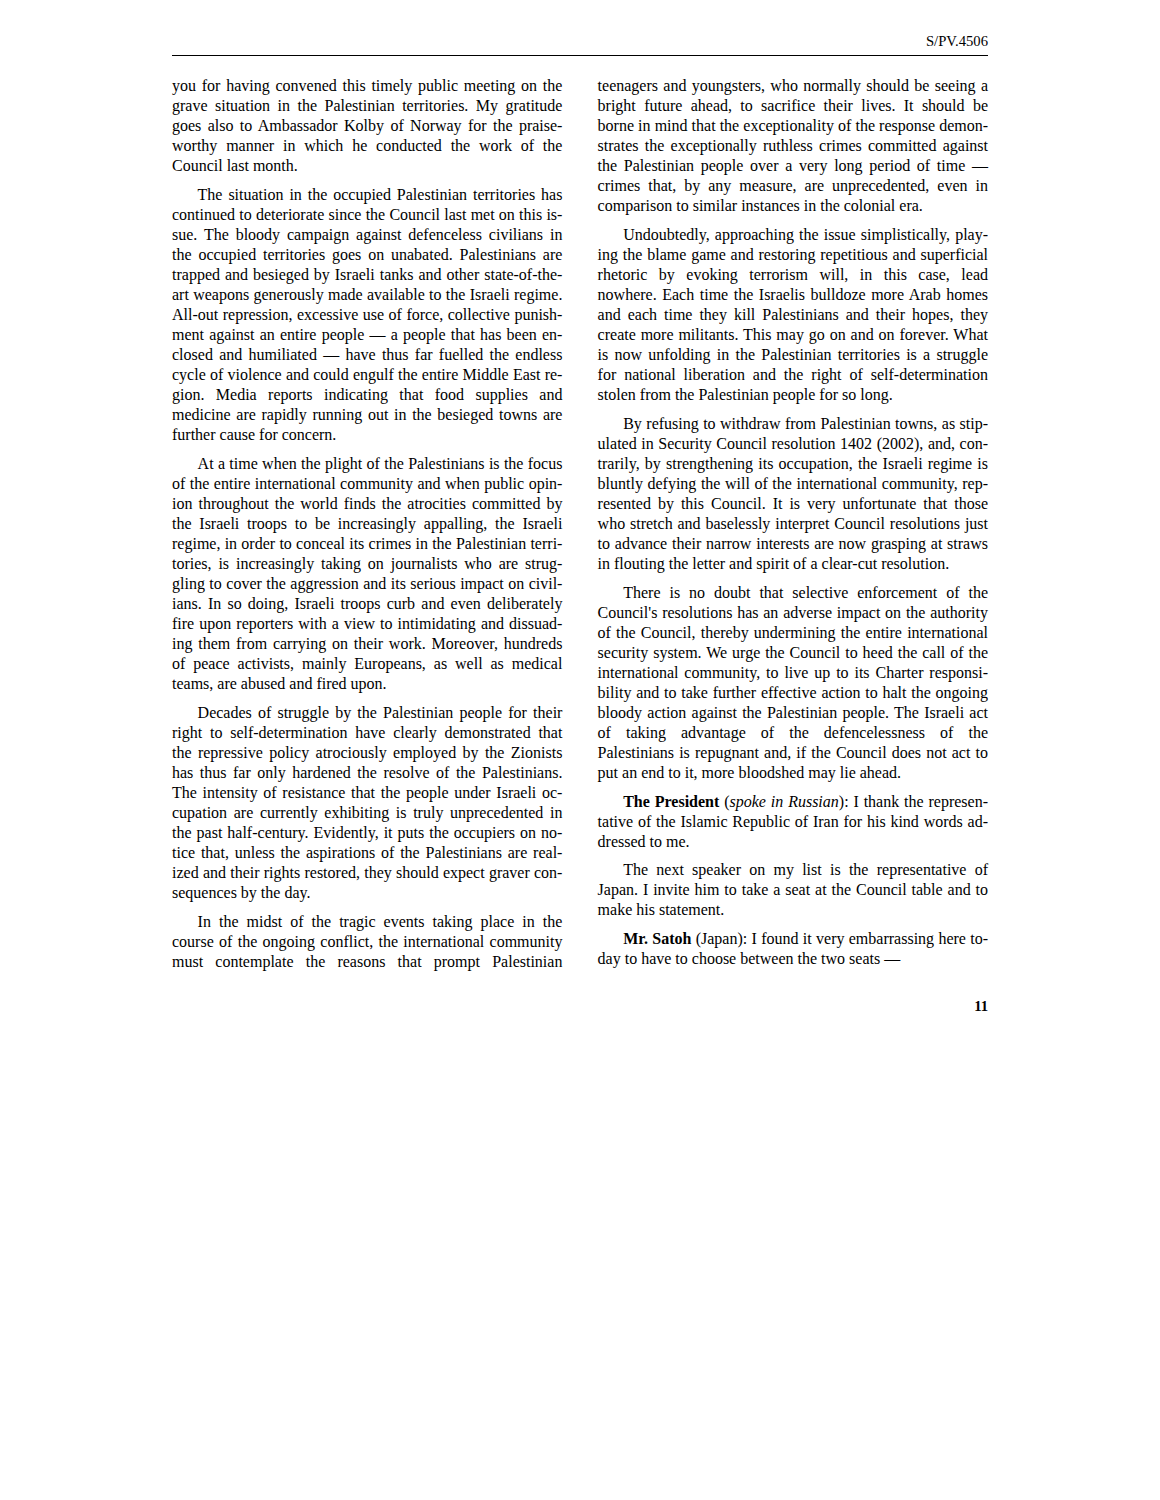S/PV.4506
you for having convened this timely public meeting on the grave situation in the Palestinian territories. My gratitude goes also to Ambassador Kolby of Norway for the praiseworthy manner in which he conducted the work of the Council last month.
The situation in the occupied Palestinian territories has continued to deteriorate since the Council last met on this issue. The bloody campaign against defenceless civilians in the occupied territories goes on unabated. Palestinians are trapped and besieged by Israeli tanks and other state-of-the-art weapons generously made available to the Israeli regime. All-out repression, excessive use of force, collective punishment against an entire people — a people that has been enclosed and humiliated — have thus far fuelled the endless cycle of violence and could engulf the entire Middle East region. Media reports indicating that food supplies and medicine are rapidly running out in the besieged towns are further cause for concern.
At a time when the plight of the Palestinians is the focus of the entire international community and when public opinion throughout the world finds the atrocities committed by the Israeli troops to be increasingly appalling, the Israeli regime, in order to conceal its crimes in the Palestinian territories, is increasingly taking on journalists who are struggling to cover the aggression and its serious impact on civilians. In so doing, Israeli troops curb and even deliberately fire upon reporters with a view to intimidating and dissuading them from carrying on their work. Moreover, hundreds of peace activists, mainly Europeans, as well as medical teams, are abused and fired upon.
Decades of struggle by the Palestinian people for their right to self-determination have clearly demonstrated that the repressive policy atrociously employed by the Zionists has thus far only hardened the resolve of the Palestinians. The intensity of resistance that the people under Israeli occupation are currently exhibiting is truly unprecedented in the past half-century. Evidently, it puts the occupiers on notice that, unless the aspirations of the Palestinians are realized and their rights restored, they should expect graver consequences by the day.
In the midst of the tragic events taking place in the course of the ongoing conflict, the international community must contemplate the reasons that prompt Palestinian teenagers and youngsters, who normally should be seeing a bright future ahead, to sacrifice their lives. It should be borne in mind that the exceptionality of the response demonstrates the exceptionally ruthless crimes committed against the Palestinian people over a very long period of time — crimes that, by any measure, are unprecedented, even in comparison to similar instances in the colonial era.
Undoubtedly, approaching the issue simplistically, playing the blame game and restoring repetitious and superficial rhetoric by evoking terrorism will, in this case, lead nowhere. Each time the Israelis bulldoze more Arab homes and each time they kill Palestinians and their hopes, they create more militants. This may go on and on forever. What is now unfolding in the Palestinian territories is a struggle for national liberation and the right of self-determination stolen from the Palestinian people for so long.
By refusing to withdraw from Palestinian towns, as stipulated in Security Council resolution 1402 (2002), and, contrarily, by strengthening its occupation, the Israeli regime is bluntly defying the will of the international community, represented by this Council. It is very unfortunate that those who stretch and baselessly interpret Council resolutions just to advance their narrow interests are now grasping at straws in flouting the letter and spirit of a clear-cut resolution.
There is no doubt that selective enforcement of the Council's resolutions has an adverse impact on the authority of the Council, thereby undermining the entire international security system. We urge the Council to heed the call of the international community, to live up to its Charter responsibility and to take further effective action to halt the ongoing bloody action against the Palestinian people. The Israeli act of taking advantage of the defencelessness of the Palestinians is repugnant and, if the Council does not act to put an end to it, more bloodshed may lie ahead.
The President (spoke in Russian): I thank the representative of the Islamic Republic of Iran for his kind words addressed to me.
The next speaker on my list is the representative of Japan. I invite him to take a seat at the Council table and to make his statement.
Mr. Satoh (Japan): I found it very embarrassing here today to have to choose between the two seats —
11